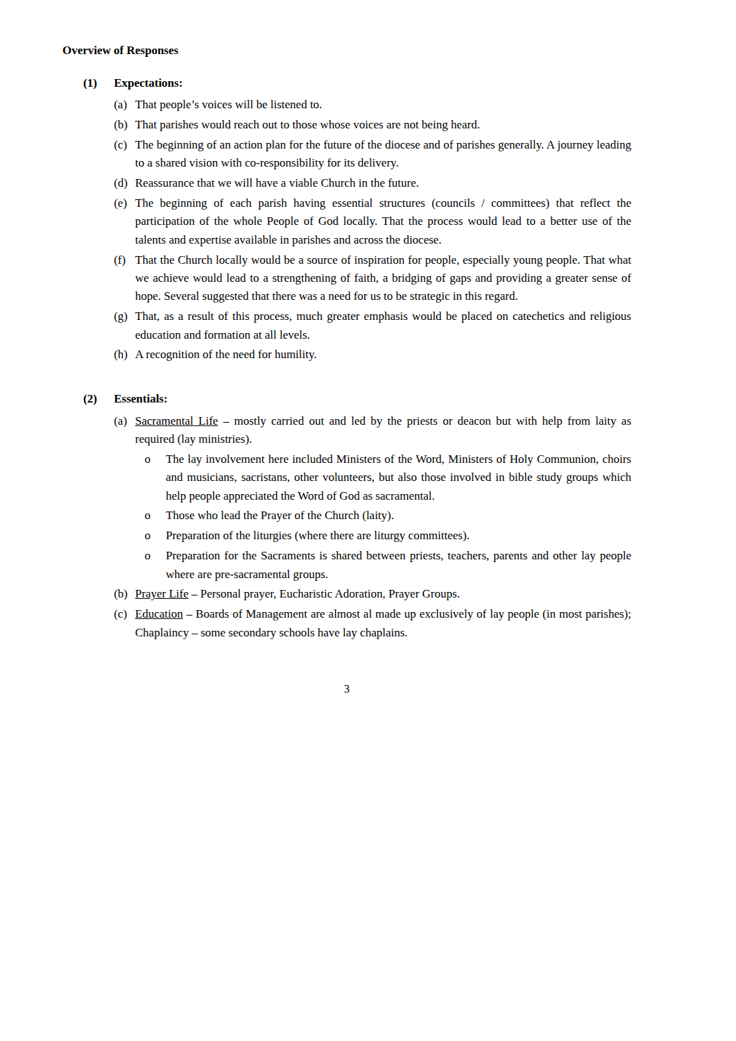Overview of Responses
(1) Expectations:
(a) That people’s voices will be listened to.
(b) That parishes would reach out to those whose voices are not being heard.
(c) The beginning of an action plan for the future of the diocese and of parishes generally. A journey leading to a shared vision with co-responsibility for its delivery.
(d) Reassurance that we will have a viable Church in the future.
(e) The beginning of each parish having essential structures (councils / committees) that reflect the participation of the whole People of God locally. That the process would lead to a better use of the talents and expertise available in parishes and across the diocese.
(f) That the Church locally would be a source of inspiration for people, especially young people. That what we achieve would lead to a strengthening of faith, a bridging of gaps and providing a greater sense of hope. Several suggested that there was a need for us to be strategic in this regard.
(g) That, as a result of this process, much greater emphasis would be placed on catechetics and religious education and formation at all levels.
(h) A recognition of the need for humility.
(2) Essentials:
(a) Sacramental Life – mostly carried out and led by the priests or deacon but with help from laity as required (lay ministries).
oThe lay involvement here included Ministers of the Word, Ministers of Holy Communion, choirs and musicians, sacristans, other volunteers, but also those involved in bible study groups which help people appreciated the Word of God as sacramental.
oThose who lead the Prayer of the Church (laity).
oPreparation of the liturgies (where there are liturgy committees).
oPreparation for the Sacraments is shared between priests, teachers, parents and other lay people where are pre-sacramental groups.
(b) Prayer Life – Personal prayer, Eucharistic Adoration, Prayer Groups.
(c) Education – Boards of Management are almost al made up exclusively of lay people (in most parishes); Chaplaincy – some secondary schools have lay chaplains.
3